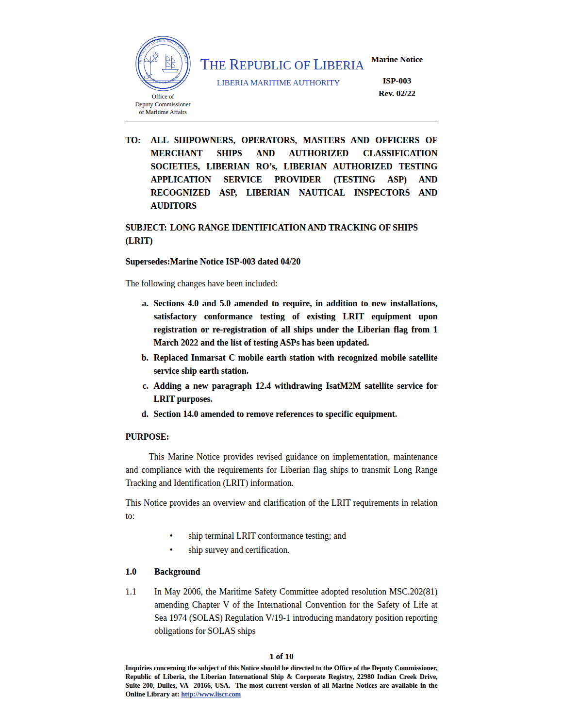THE LOVE OF LIBERTY BROUGHT US HERE REPUBLIC OF LIBERIA
Office of
Deputy Commissioner
of Maritime Affairs
THE REPUBLIC OF LIBERIA
LIBERIA MARITIME AUTHORITY
Marine Notice
ISP-003
Rev. 02/22
TO:
ALL SHIPOWNERS, OPERATORS, MASTERS AND OFFICERS OF MERCHANT SHIPS AND AUTHORIZED CLASSIFICATION SOCIETIES, LIBERIAN RO’s, LIBERIAN AUTHORIZED TESTING APPLICATION SERVICE PROVIDER (TESTING ASP) AND RECOGNIZED ASP, LIBERIAN NAUTICAL INSPECTORS AND AUDITORS
SUBJECT: LONG RANGE IDENTIFICATION AND TRACKING OF SHIPS (LRIT)
Supersedes: Marine Notice ISP-003 dated 04/20
The following changes have been included:
Sections 4.0 and 5.0 amended to require, in addition to new installations, satisfactory conformance testing of existing LRIT equipment upon registration or re-registration of all ships under the Liberian flag from 1 March 2022 and the list of testing ASPs has been updated.
Replaced Inmarsat C mobile earth station with recognized mobile satellite service ship earth station.
Adding a new paragraph 12.4 withdrawing IsatM2M satellite service for LRIT purposes.
Section 14.0 amended to remove references to specific equipment.
PURPOSE:
This Marine Notice provides revised guidance on implementation, maintenance and compliance with the requirements for Liberian flag ships to transmit Long Range Tracking and Identification (LRIT) information.
This Notice provides an overview and clarification of the LRIT requirements in relation to:
ship terminal LRIT conformance testing; and
ship survey and certification.
1.0 Background
1.1
In May 2006, the Maritime Safety Committee adopted resolution MSC.202(81) amending Chapter V of the International Convention for the Safety of Life at Sea 1974 (SOLAS) Regulation V/19-1 introducing mandatory position reporting obligations for SOLAS ships
1 of 10
Inquiries concerning the subject of this Notice should be directed to the Office of the Deputy Commissioner, Republic of Liberia, the Liberian International Ship & Corporate Registry, 22980 Indian Creek Drive, Suite 200, Dulles, VA 20166, USA. The most current version of all Marine Notices are available in the Online Library at: http://www.liscr.com